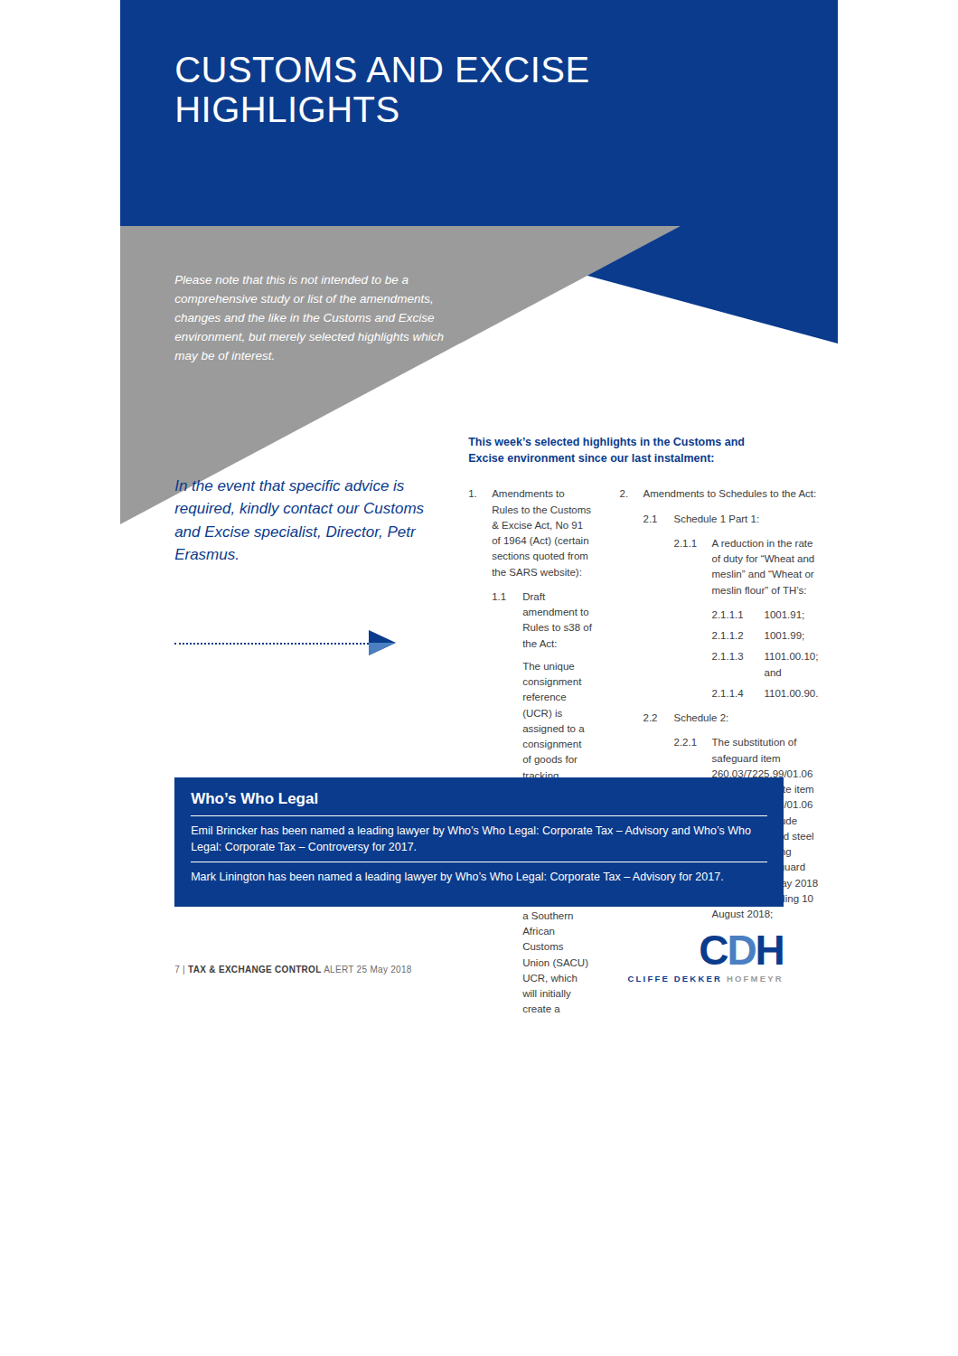CUSTOMS AND EXCISE HIGHLIGHTS
Please note that this is not intended to be a comprehensive study or list of the amendments, changes and the like in the Customs and Excise environment, but merely selected highlights which may be of interest.
In the event that specific advice is required, kindly contact our Customs and Excise specialist, Director, Petr Erasmus.
This week’s selected highlights in the Customs and Excise environment since our last instalment:
1. Amendments to Rules to the Customs & Excise Act, No 91 of 1964 (Act) (certain sections quoted from the SARS website):
1.1 Draft amendment to Rules to s38 of the Act:
The unique consignment reference (UCR) is assigned to a consignment of goods for tracking purposes throughout the supply chain from origin to destination. The current UCR is being replaced with a Southern African Customs Union (SACU) UCR, which will initially create a platform for exchange of customs information between SARS Customs and the customs administration of Swaziland, followed later by the customs administrations of the other SACU members. The purpose of the proposed SACU UCR is to link export and import declarations using a common reference, enabling data exchange and facilitating trade within the SACU region. The draft amendments provide for the generation, use and constitution of the UCR.
2. Amendments to Schedules to the Act:
2.1 Schedule 1 Part 1:
2.1.1 A reduction in the rate of duty for “Wheat and meslin” and “Wheat or meslin flour” of TH’s:
2.1.1.1 1001.91;
2.1.1.2 1001.99;
2.1.1.3 1101.00.10; and
2.1.1.4 1101.00.90.
2.2 Schedule 2:
2.2.1 The substitution of safeguard item 260.03/7225.99/01.06 to exclude rebate item 460.15/7225.99/01.06 in order to exclude certain hot-rolled steel plates from being subject to safeguard duty from 18 May 2018 up to and including 10 August 2018;
Who’s Who Legal
Emil Brincker has been named a leading lawyer by Who’s Who Legal: Corporate Tax – Advisory and Who’s Who Legal: Corporate Tax – Controversy for 2017.
Mark Linington has been named a leading lawyer by Who’s Who Legal: Corporate Tax – Advisory for 2017.
7 | TAX & EXCHANGE CONTROL ALERT 25 May 2018
CDH
CLIFFE DEKKER HOFMEYR